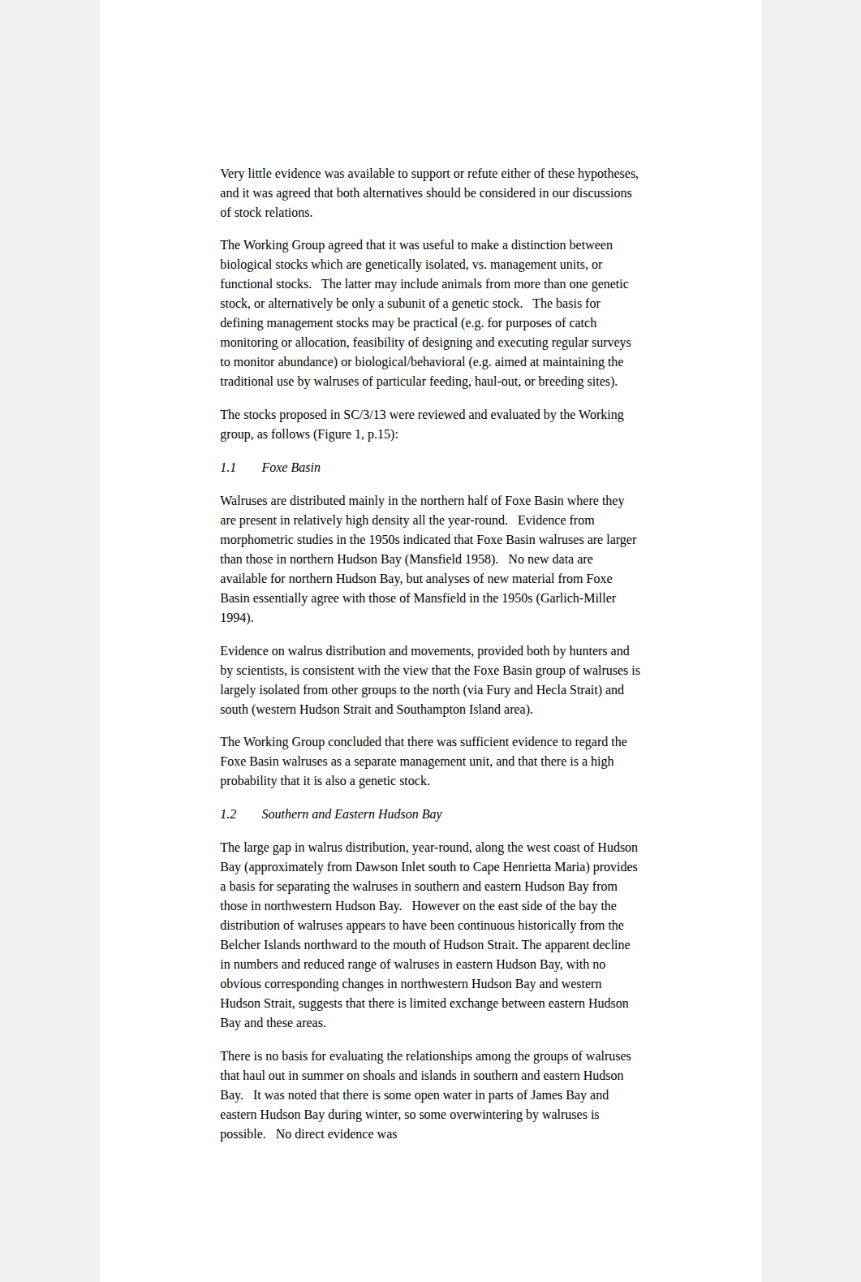Very little evidence was available to support or refute either of these hypotheses, and it was agreed that both alternatives should be considered in our discussions of stock relations.
The Working Group agreed that it was useful to make a distinction between biological stocks which are genetically isolated, vs. management units, or functional stocks. The latter may include animals from more than one genetic stock, or alternatively be only a subunit of a genetic stock. The basis for defining management stocks may be practical (e.g. for purposes of catch monitoring or allocation, feasibility of designing and executing regular surveys to monitor abundance) or biological/behavioral (e.g. aimed at maintaining the traditional use by walruses of particular feeding, haul-out, or breeding sites).
The stocks proposed in SC/3/13 were reviewed and evaluated by the Working group, as follows (Figure 1, p.15):
1.1 Foxe Basin
Walruses are distributed mainly in the northern half of Foxe Basin where they are present in relatively high density all the year-round. Evidence from morphometric studies in the 1950s indicated that Foxe Basin walruses are larger than those in northern Hudson Bay (Mansfield 1958). No new data are available for northern Hudson Bay, but analyses of new material from Foxe Basin essentially agree with those of Mansfield in the 1950s (Garlich-Miller 1994).
Evidence on walrus distribution and movements, provided both by hunters and by scientists, is consistent with the view that the Foxe Basin group of walruses is largely isolated from other groups to the north (via Fury and Hecla Strait) and south (western Hudson Strait and Southampton Island area).
The Working Group concluded that there was sufficient evidence to regard the Foxe Basin walruses as a separate management unit, and that there is a high probability that it is also a genetic stock.
1.2 Southern and Eastern Hudson Bay
The large gap in walrus distribution, year-round, along the west coast of Hudson Bay (approximately from Dawson Inlet south to Cape Henrietta Maria) provides a basis for separating the walruses in southern and eastern Hudson Bay from those in northwestern Hudson Bay. However on the east side of the bay the distribution of walruses appears to have been continuous historically from the Belcher Islands northward to the mouth of Hudson Strait. The apparent decline in numbers and reduced range of walruses in eastern Hudson Bay, with no obvious corresponding changes in northwestern Hudson Bay and western Hudson Strait, suggests that there is limited exchange between eastern Hudson Bay and these areas.
There is no basis for evaluating the relationships among the groups of walruses that haul out in summer on shoals and islands in southern and eastern Hudson Bay. It was noted that there is some open water in parts of James Bay and eastern Hudson Bay during winter, so some overwintering by walruses is possible. No direct evidence was